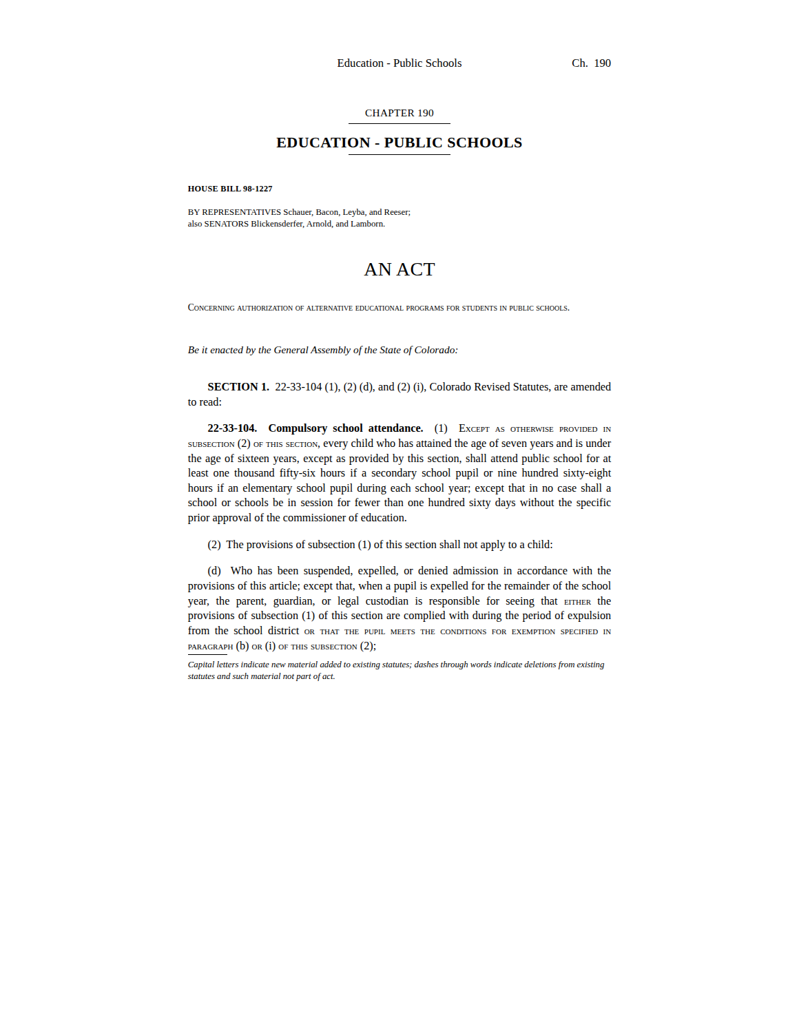Education - Public Schools Ch. 190
CHAPTER 190
EDUCATION - PUBLIC SCHOOLS
HOUSE BILL 98-1227
BY REPRESENTATIVES Schauer, Bacon, Leyba, and Reeser;
also SENATORS Blickensderfer, Arnold, and Lamborn.
AN ACT
Concerning authorization of alternative educational programs for students in public schools.
Be it enacted by the General Assembly of the State of Colorado:
SECTION 1. 22-33-104 (1), (2) (d), and (2) (i), Colorado Revised Statutes, are amended to read:
22-33-104. Compulsory school attendance. (1) Except as otherwise provided in subsection (2) of this section, every child who has attained the age of seven years and is under the age of sixteen years, except as provided by this section, shall attend public school for at least one thousand fifty-six hours if a secondary school pupil or nine hundred sixty-eight hours if an elementary school pupil during each school year; except that in no case shall a school or schools be in session for fewer than one hundred sixty days without the specific prior approval of the commissioner of education.
(2) The provisions of subsection (1) of this section shall not apply to a child:
(d) Who has been suspended, expelled, or denied admission in accordance with the provisions of this article; except that, when a pupil is expelled for the remainder of the school year, the parent, guardian, or legal custodian is responsible for seeing that either the provisions of subsection (1) of this section are complied with during the period of expulsion from the school district or that the pupil meets the conditions for exemption specified in paragraph (b) or (i) of this subsection (2);
Capital letters indicate new material added to existing statutes; dashes through words indicate deletions from existing statutes and such material not part of act.